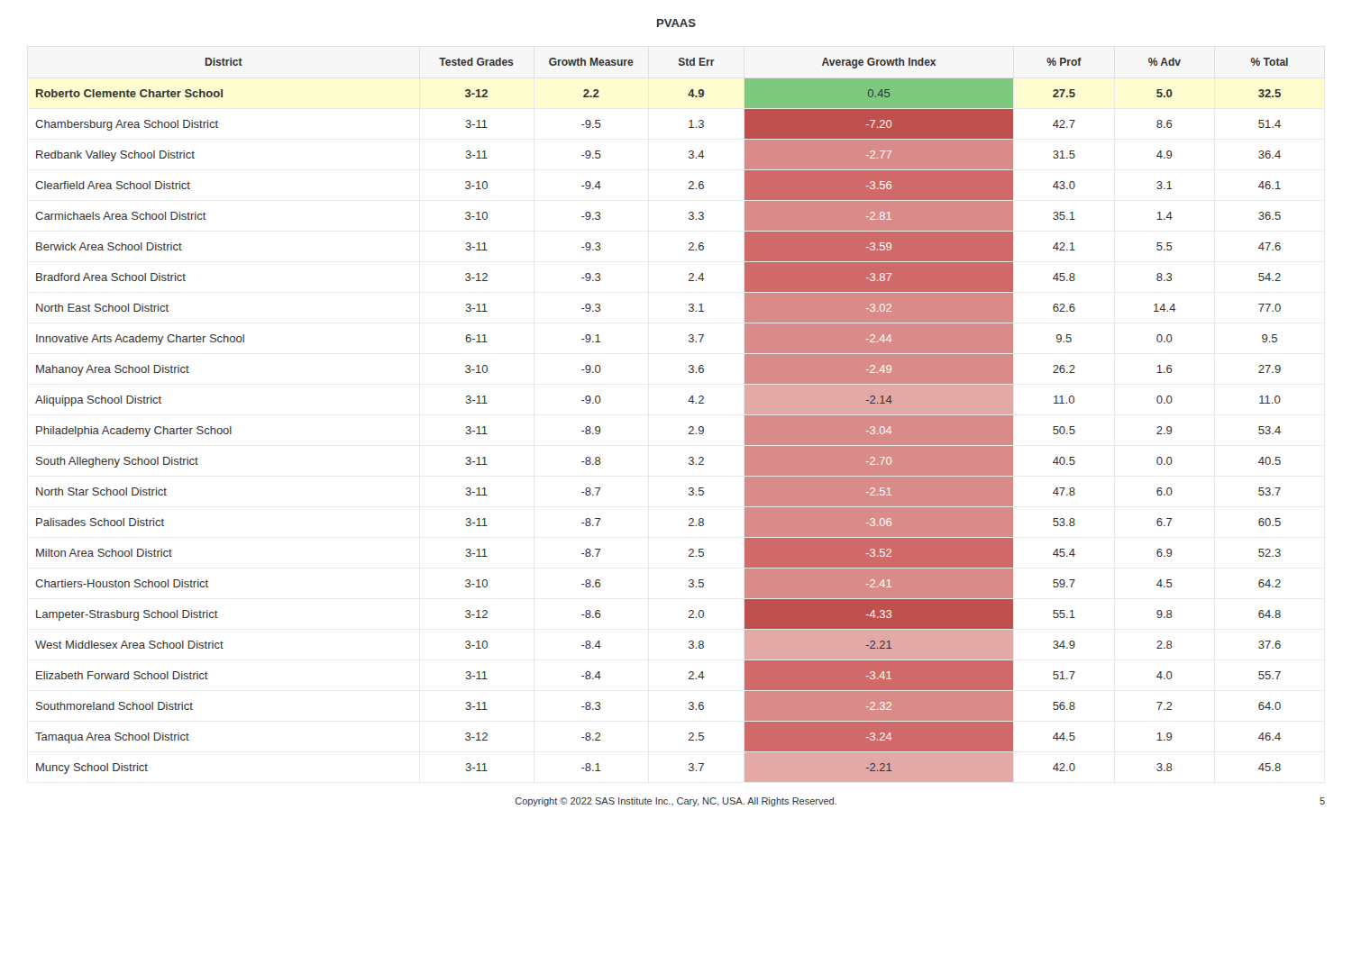PVAAS
| District | Tested Grades | Growth Measure | Std Err | Average Growth Index | % Prof | % Adv | % Total |
| --- | --- | --- | --- | --- | --- | --- | --- |
| Roberto Clemente Charter School | 3-12 | 2.2 | 4.9 | 0.45 | 27.5 | 5.0 | 32.5 |
| Chambersburg Area School District | 3-11 | -9.5 | 1.3 | -7.20 | 42.7 | 8.6 | 51.4 |
| Redbank Valley School District | 3-11 | -9.5 | 3.4 | -2.77 | 31.5 | 4.9 | 36.4 |
| Clearfield Area School District | 3-10 | -9.4 | 2.6 | -3.56 | 43.0 | 3.1 | 46.1 |
| Carmichaels Area School District | 3-10 | -9.3 | 3.3 | -2.81 | 35.1 | 1.4 | 36.5 |
| Berwick Area School District | 3-11 | -9.3 | 2.6 | -3.59 | 42.1 | 5.5 | 47.6 |
| Bradford Area School District | 3-12 | -9.3 | 2.4 | -3.87 | 45.8 | 8.3 | 54.2 |
| North East School District | 3-11 | -9.3 | 3.1 | -3.02 | 62.6 | 14.4 | 77.0 |
| Innovative Arts Academy Charter School | 6-11 | -9.1 | 3.7 | -2.44 | 9.5 | 0.0 | 9.5 |
| Mahanoy Area School District | 3-10 | -9.0 | 3.6 | -2.49 | 26.2 | 1.6 | 27.9 |
| Aliquippa School District | 3-11 | -9.0 | 4.2 | -2.14 | 11.0 | 0.0 | 11.0 |
| Philadelphia Academy Charter School | 3-11 | -8.9 | 2.9 | -3.04 | 50.5 | 2.9 | 53.4 |
| South Allegheny School District | 3-11 | -8.8 | 3.2 | -2.70 | 40.5 | 0.0 | 40.5 |
| North Star School District | 3-11 | -8.7 | 3.5 | -2.51 | 47.8 | 6.0 | 53.7 |
| Palisades School District | 3-11 | -8.7 | 2.8 | -3.06 | 53.8 | 6.7 | 60.5 |
| Milton Area School District | 3-11 | -8.7 | 2.5 | -3.52 | 45.4 | 6.9 | 52.3 |
| Chartiers-Houston School District | 3-10 | -8.6 | 3.5 | -2.41 | 59.7 | 4.5 | 64.2 |
| Lampeter-Strasburg School District | 3-12 | -8.6 | 2.0 | -4.33 | 55.1 | 9.8 | 64.8 |
| West Middlesex Area School District | 3-10 | -8.4 | 3.8 | -2.21 | 34.9 | 2.8 | 37.6 |
| Elizabeth Forward School District | 3-11 | -8.4 | 2.4 | -3.41 | 51.7 | 4.0 | 55.7 |
| Southmoreland School District | 3-11 | -8.3 | 3.6 | -2.32 | 56.8 | 7.2 | 64.0 |
| Tamaqua Area School District | 3-12 | -8.2 | 2.5 | -3.24 | 44.5 | 1.9 | 46.4 |
| Muncy School District | 3-11 | -8.1 | 3.7 | -2.21 | 42.0 | 3.8 | 45.8 |
Copyright © 2022 SAS Institute Inc., Cary, NC, USA. All Rights Reserved. 5